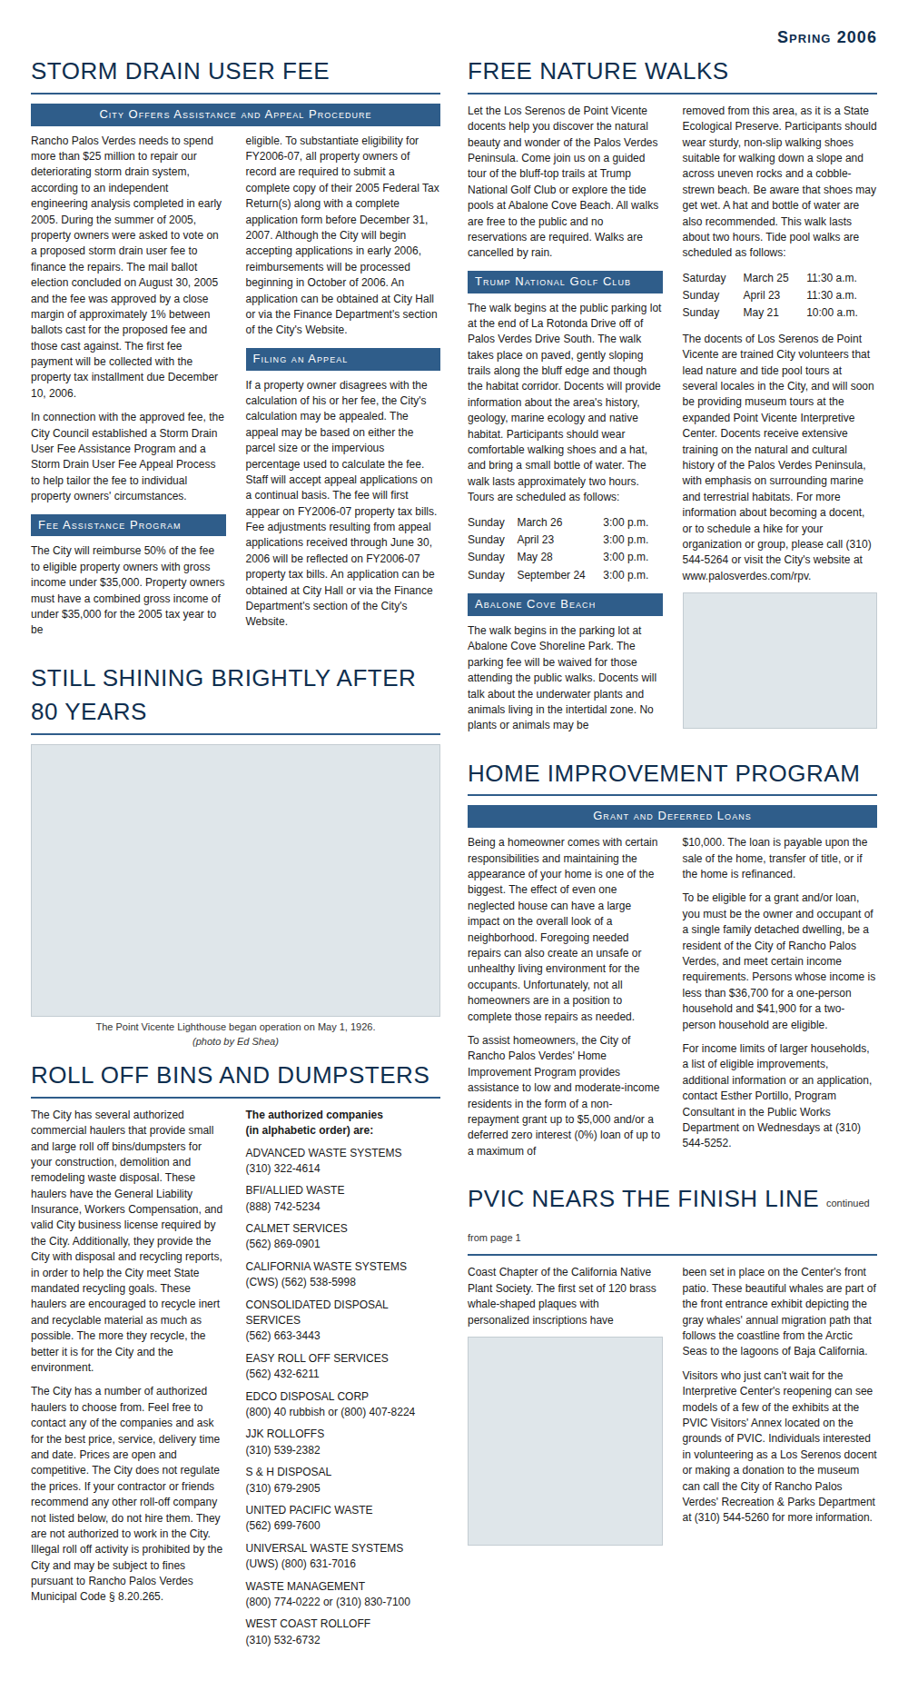Spring 2006
Storm Drain User Fee
City Offers Assistance and Appeal Procedure
Rancho Palos Verdes needs to spend more than $25 million to repair our deteriorating storm drain system, according to an independent engineering analysis completed in early 2005. During the summer of 2005, property owners were asked to vote on a proposed storm drain user fee to finance the repairs. The mail ballot election concluded on August 30, 2005 and the fee was approved by a close margin of approximately 1% between ballots cast for the proposed fee and those cast against. The first fee payment will be collected with the property tax installment due December 10, 2006.
In connection with the approved fee, the City Council established a Storm Drain User Fee Assistance Program and a Storm Drain User Fee Appeal Process to help tailor the fee to individual property owners' circumstances.
Fee Assistance Program
The City will reimburse 50% of the fee to eligible property owners with gross income under $35,000. Property owners must have a combined gross income of under $35,000 for the 2005 tax year to be
eligible. To substantiate eligibility for FY2006-07, all property owners of record are required to submit a complete copy of their 2005 Federal Tax Return(s) along with a complete application form before December 31, 2007. Although the City will begin accepting applications in early 2006, reimbursements will be processed beginning in October of 2006. An application can be obtained at City Hall or via the Finance Department's section of the City's Website.
Filing an Appeal
If a property owner disagrees with the calculation of his or her fee, the City's calculation may be appealed. The appeal may be based on either the parcel size or the impervious percentage used to calculate the fee. Staff will accept appeal applications on a continual basis. The fee will first appear on FY2006-07 property tax bills. Fee adjustments resulting from appeal applications received through June 30, 2006 will be reflected on FY2006-07 property tax bills. An application can be obtained at City Hall or via the Finance Department's section of the City's Website.
Still Shining Brightly After 80 Years
The Point Vicente Lighthouse began operation on May 1, 1926.
(photo by Ed Shea)
Roll Off Bins and Dumpsters
The City has several authorized commercial haulers that provide small and large roll off bins/dumpsters for your construction, demolition and remodeling waste disposal. These haulers have the General Liability Insurance, Workers Compensation, and valid City business license required by the City. Additionally, they provide the City with disposal and recycling reports, in order to help the City meet State mandated recycling goals. These haulers are encouraged to recycle inert and recyclable material as much as possible. The more they recycle, the better it is for the City and the environment.
The City has a number of authorized haulers to choose from. Feel free to contact any of the companies and ask for the best price, service, delivery time and date. Prices are open and competitive. The City does not regulate the prices. If your contractor or friends recommend any other roll-off company not listed below, do not hire them. They are not authorized to work in the City. Illegal roll off activity is prohibited by the City and may be subject to fines pursuant to Rancho Palos Verdes Municipal Code § 8.20.265.
The authorized companies
(in alphabetic order) are:
ADVANCED WASTE SYSTEMS(310) 322-4614
BFI/ALLIED WASTE(888) 742-5234
CALMET SERVICES(562) 869-0901
CALIFORNIA WASTE SYSTEMS(CWS) (562) 538-5998
CONSOLIDATED DISPOSAL SERVICES(562) 663-3443
EASY ROLL OFF SERVICES(562) 432-6211
EDCO DISPOSAL CORP(800) 40 rubbish or (800) 407-8224
JJK ROLLOFFS(310) 539-2382
S & H DISPOSAL(310) 679-2905
UNITED PACIFIC WASTE(562) 699-7600
UNIVERSAL WASTE SYSTEMS(UWS) (800) 631-7016
WASTE MANAGEMENT(800) 774-0222 or (310) 830-7100
WEST COAST ROLLOFF(310) 532-6732
Free Nature Walks
Let the Los Serenos de Point Vicente docents help you discover the natural beauty and wonder of the Palos Verdes Peninsula. Come join us on a guided tour of the bluff-top trails at Trump National Golf Club or explore the tide pools at Abalone Cove Beach. All walks are free to the public and no reservations are required. Walks are cancelled by rain.
Trump National Golf Club
The walk begins at the public parking lot at the end of La Rotonda Drive off of Palos Verdes Drive South. The walk takes place on paved, gently sloping trails along the bluff edge and though the habitat corridor. Docents will provide information about the area's history, geology, marine ecology and native habitat. Participants should wear comfortable walking shoes and a hat, and bring a small bottle of water. The walk lasts approximately two hours. Tours are scheduled as follows:
| Sunday | March 26 | 3:00 p.m. |
| Sunday | April 23 | 3:00 p.m. |
| Sunday | May 28 | 3:00 p.m. |
| Sunday | September 24 | 3:00 p.m. |
Abalone Cove Beach
The walk begins in the parking lot at Abalone Cove Shoreline Park. The parking fee will be waived for those attending the public walks. Docents will talk about the underwater plants and animals living in the intertidal zone. No plants or animals may be
removed from this area, as it is a State Ecological Preserve. Participants should wear sturdy, non-slip walking shoes suitable for walking down a slope and across uneven rocks and a cobble-strewn beach. Be aware that shoes may get wet. A hat and bottle of water are also recommended. This walk lasts about two hours. Tide pool walks are scheduled as follows:
| Saturday | March 25 | 11:30 a.m. |
| Sunday | April 23 | 11:30 a.m. |
| Sunday | May 21 | 10:00 a.m. |
The docents of Los Serenos de Point Vicente are trained City volunteers that lead nature and tide pool tours at several locales in the City, and will soon be providing museum tours at the expanded Point Vicente Interpretive Center. Docents receive extensive training on the natural and cultural history of the Palos Verdes Peninsula, with emphasis on surrounding marine and terrestrial habitats. For more information about becoming a docent, or to schedule a hike for your organization or group, please call (310) 544-5264 or visit the City's website at www.palosverdes.com/rpv.
Home Improvement Program
Grant and Deferred Loans
Being a homeowner comes with certain responsibilities and maintaining the appearance of your home is one of the biggest. The effect of even one neglected house can have a large impact on the overall look of a neighborhood. Foregoing needed repairs can also create an unsafe or unhealthy living environment for the occupants. Unfortunately, not all homeowners are in a position to complete those repairs as needed.
To assist homeowners, the City of Rancho Palos Verdes' Home Improvement Program provides assistance to low and moderate-income residents in the form of a non-repayment grant up to $5,000 and/or a deferred zero interest (0%) loan of up to a maximum of
$10,000. The loan is payable upon the sale of the home, transfer of title, or if the home is refinanced.
To be eligible for a grant and/or loan, you must be the owner and occupant of a single family detached dwelling, be a resident of the City of Rancho Palos Verdes, and meet certain income requirements. Persons whose income is less than $36,700 for a one-person household and $41,900 for a two-person household are eligible.
For income limits of larger households, a list of eligible improvements, additional information or an application, contact Esther Portillo, Program Consultant in the Public Works Department on Wednesdays at (310) 544-5252.
PVIC Nears the Finish Line continued from page 1
Coast Chapter of the California Native Plant Society. The first set of 120 brass whale-shaped plaques with personalized inscriptions have
been set in place on the Center's front patio. These beautiful whales are part of the front entrance exhibit depicting the gray whales' annual migration path that follows the coastline from the Arctic Seas to the lagoons of Baja California.
Visitors who just can't wait for the Interpretive Center's reopening can see models of a few of the exhibits at the PVIC Visitors' Annex located on the grounds of PVIC. Individuals interested in volunteering as a Los Serenos docent or making a donation to the museum can call the City of Rancho Palos Verdes' Recreation & Parks Department at (310) 544-5260 for more information.